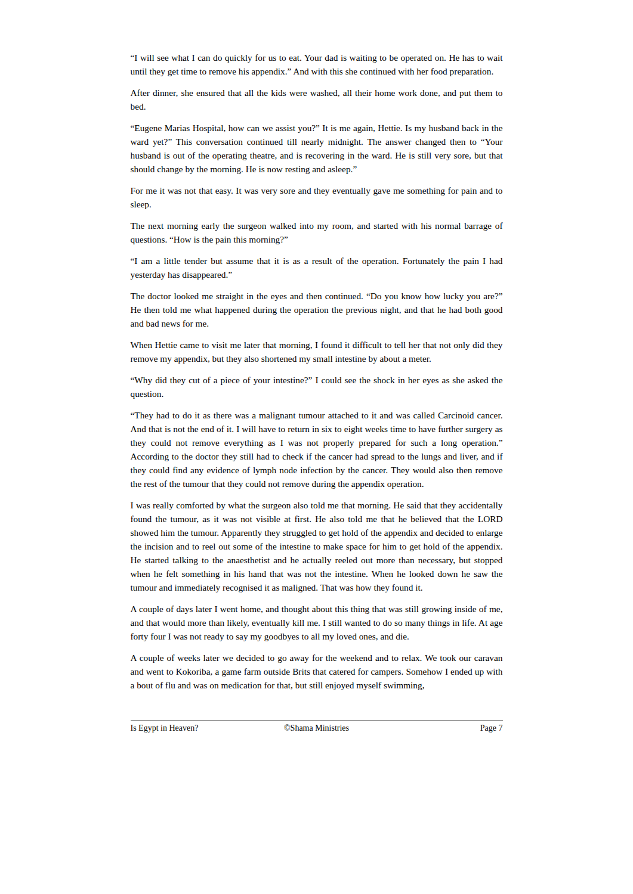“I will see what I can do quickly for us to eat. Your dad is waiting to be operated on. He has to wait until they get time to remove his appendix.” And with this she continued with her food preparation.
After dinner, she ensured that all the kids were washed, all their home work done, and put them to bed.
“Eugene Marias Hospital, how can we assist you?” It is me again, Hettie. Is my husband back in the ward yet?” This conversation continued till nearly midnight. The answer changed then to “Your husband is out of the operating theatre, and is recovering in the ward. He is still very sore, but that should change by the morning. He is now resting and asleep.”
For me it was not that easy. It was very sore and they eventually gave me something for pain and to sleep.
The next morning early the surgeon walked into my room, and started with his normal barrage of questions. “How is the pain this morning?”
“I am a little tender but assume that it is as a result of the operation. Fortunately the pain I had yesterday has disappeared.”
The doctor looked me straight in the eyes and then continued. “Do you know how lucky you are?” He then told me what happened during the operation the previous night, and that he had both good and bad news for me.
When Hettie came to visit me later that morning, I found it difficult to tell her that not only did they remove my appendix, but they also shortened my small intestine by about a meter.
“Why did they cut of a piece of your intestine?” I could see the shock in her eyes as she asked the question.
“They had to do it as there was a malignant tumour attached to it and was called Carcinoid cancer. And that is not the end of it. I will have to return in six to eight weeks time to have further surgery as they could not remove everything as I was not properly prepared for such a long operation.” According to the doctor they still had to check if the cancer had spread to the lungs and liver, and if they could find any evidence of lymph node infection by the cancer. They would also then remove the rest of the tumour that they could not remove during the appendix operation.
I was really comforted by what the surgeon also told me that morning. He said that they accidentally found the tumour, as it was not visible at first. He also told me that he believed that the LORD showed him the tumour. Apparently they struggled to get hold of the appendix and decided to enlarge the incision and to reel out some of the intestine to make space for him to get hold of the appendix. He started talking to the anaesthetist and he actually reeled out more than necessary, but stopped when he felt something in his hand that was not the intestine. When he looked down he saw the tumour and immediately recognised it as maligned. That was how they found it.
A couple of days later I went home, and thought about this thing that was still growing inside of me, and that would more than likely, eventually kill me. I still wanted to do so many things in life. At age forty four I was not ready to say my goodbyes to all my loved ones, and die.
A couple of weeks later we decided to go away for the weekend and to relax. We took our caravan and went to Kokoriba, a game farm outside Brits that catered for campers. Somehow I ended up with a bout of flu and was on medication for that, but still enjoyed myself swimming,
Is Egypt in Heaven?
©Shama Ministries
Page 7